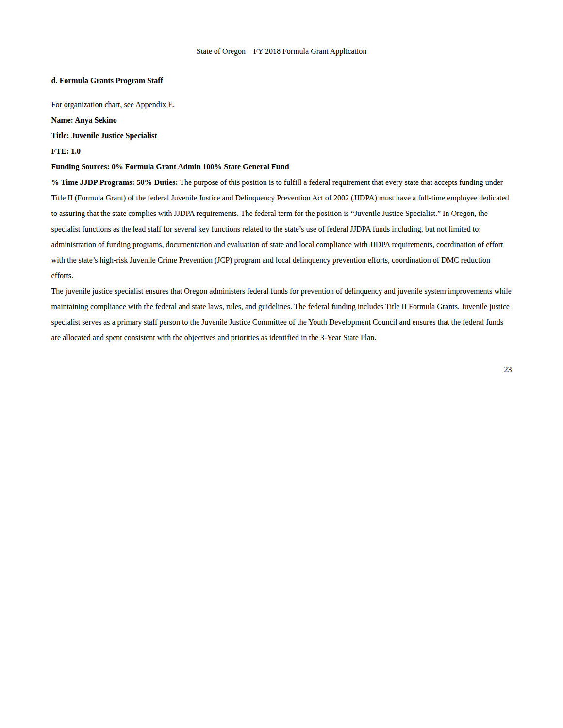State of Oregon – FY 2018 Formula Grant Application
d. Formula Grants Program Staff
For organization chart, see Appendix E.
Name: Anya Sekino
Title: Juvenile Justice Specialist
FTE: 1.0
Funding Sources: 0% Formula Grant Admin 100% State General Fund
% Time JJDP Programs: 50% Duties: The purpose of this position is to fulfill a federal requirement that every state that accepts funding under Title II (Formula Grant) of the federal Juvenile Justice and Delinquency Prevention Act of 2002 (JJDPA) must have a full-time employee dedicated to assuring that the state complies with JJDPA requirements. The federal term for the position is “Juvenile Justice Specialist.” In Oregon, the specialist functions as the lead staff for several key functions related to the state’s use of federal JJDPA funds including, but not limited to: administration of funding programs, documentation and evaluation of state and local compliance with JJDPA requirements, coordination of effort with the state’s high-risk Juvenile Crime Prevention (JCP) program and local delinquency prevention efforts, coordination of DMC reduction efforts.
The juvenile justice specialist ensures that Oregon administers federal funds for prevention of delinquency and juvenile system improvements while maintaining compliance with the federal and state laws, rules, and guidelines. The federal funding includes Title II Formula Grants. Juvenile justice specialist serves as a primary staff person to the Juvenile Justice Committee of the Youth Development Council and ensures that the federal funds are allocated and spent consistent with the objectives and priorities as identified in the 3-Year State Plan.
23